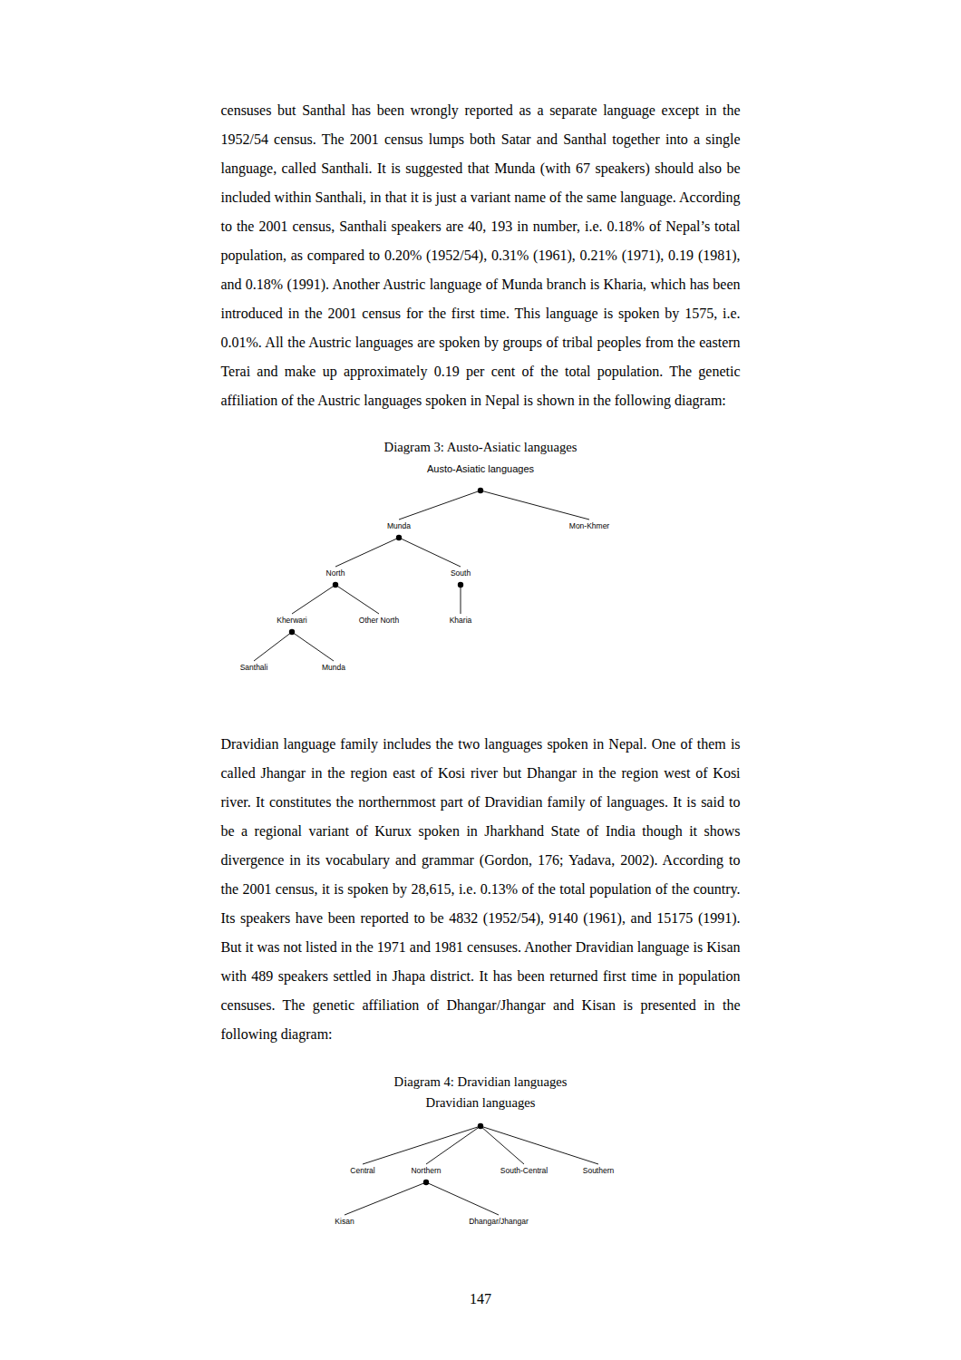censuses but Santhal has been wrongly reported as a separate language except in the 1952/54 census. The 2001 census lumps both Satar and Santhal together into a single language, called Santhali. It is suggested that Munda (with 67 speakers) should also be included within Santhali, in that it is just a variant name of the same language. According to the 2001 census, Santhali speakers are 40, 193 in number, i.e. 0.18% of Nepal’s total population, as compared to 0.20% (1952/54), 0.31% (1961), 0.21% (1971), 0.19 (1981), and 0.18% (1991). Another Austric language of Munda branch is Kharia, which has been introduced in the 2001 census for the first time. This language is spoken by 1575, i.e. 0.01%. All the Austric languages are spoken by groups of tribal peoples from the eastern Terai and make up approximately 0.19 per cent of the total population. The genetic affiliation of the Austric languages spoken in Nepal is shown in the following diagram:
Diagram 3: Austo-Asiatic languages
Austo-Asiatic languages Munda Mon-Khmer North South Kherwari Other North Kharia Santhali Munda
Dravidian language family includes the two languages spoken in Nepal. One of them is called Jhangar in the region east of Kosi river but Dhangar in the region west of Kosi river. It constitutes the northernmost part of Dravidian family of languages. It is said to be a regional variant of Kurux spoken in Jharkhand State of India though it shows divergence in its vocabulary and grammar (Gordon, 176; Yadava, 2002). According to the 2001 census, it is spoken by 28,615, i.e. 0.13% of the total population of the country. Its speakers have been reported to be 4832 (1952/54), 9140 (1961), and 15175 (1991). But it was not listed in the 1971 and 1981 censuses. Another Dravidian language is Kisan with 489 speakers settled in Jhapa district. It has been returned first time in population censuses. The genetic affiliation of Dhangar/Jhangar and Kisan is presented in the following diagram:
Diagram 4: Dravidian languages
Dravidian languages
Central Northern South-Central Southern Kisan Dhangar/Jhangar
147